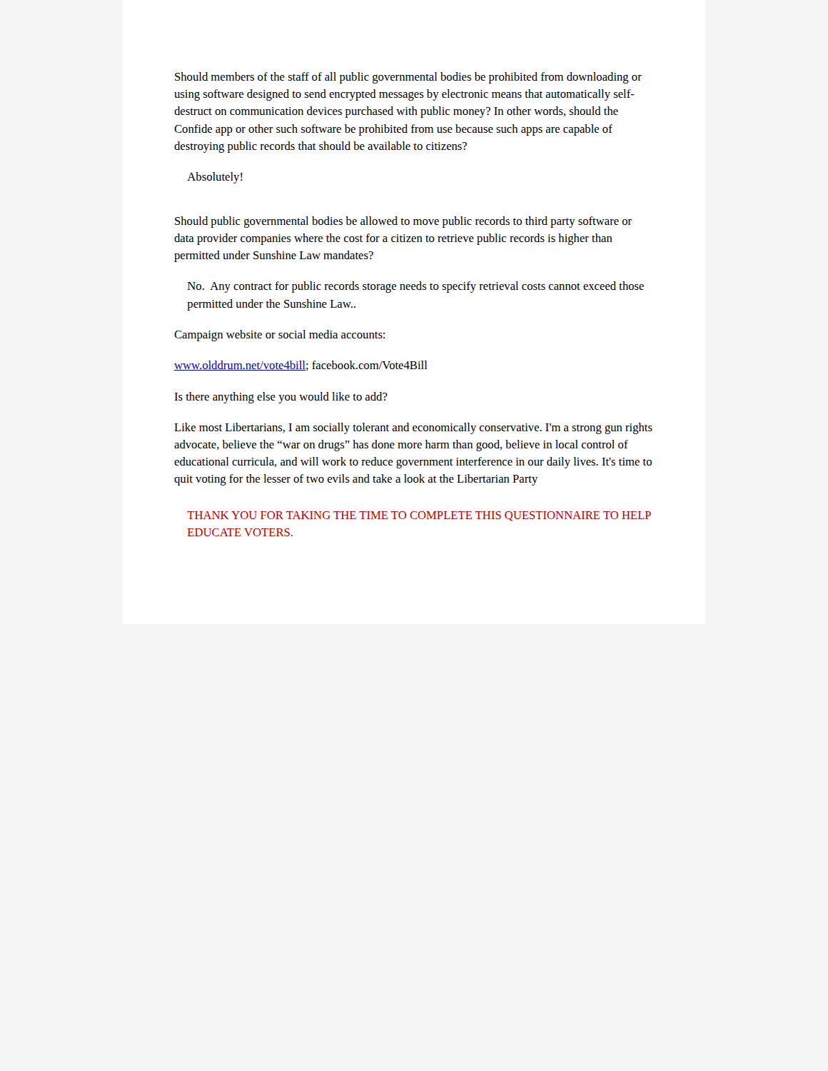Should members of the staff of all public governmental bodies be prohibited from downloading or using software designed to send encrypted messages by electronic means that automatically self-destruct on communication devices purchased with public money? In other words, should the Confide app or other such software be prohibited from use because such apps are capable of destroying public records that should be available to citizens?
Absolutely!
Should public governmental bodies be allowed to move public records to third party software or data provider companies where the cost for a citizen to retrieve public records is higher than permitted under Sunshine Law mandates?
No. Any contract for public records storage needs to specify retrieval costs cannot exceed those permitted under the Sunshine Law..
Campaign website or social media accounts:
www.olddrum.net/vote4bill; facebook.com/Vote4Bill
Is there anything else you would like to add?
Like most Libertarians, I am socially tolerant and economically conservative. I'm a strong gun rights advocate, believe the “war on drugs” has done more harm than good, believe in local control of educational curricula, and will work to reduce government interference in our daily lives. It's time to quit voting for the lesser of two evils and take a look at the Libertarian Party
THANK YOU FOR TAKING THE TIME TO COMPLETE THIS QUESTIONNAIRE TO HELP EDUCATE VOTERS.